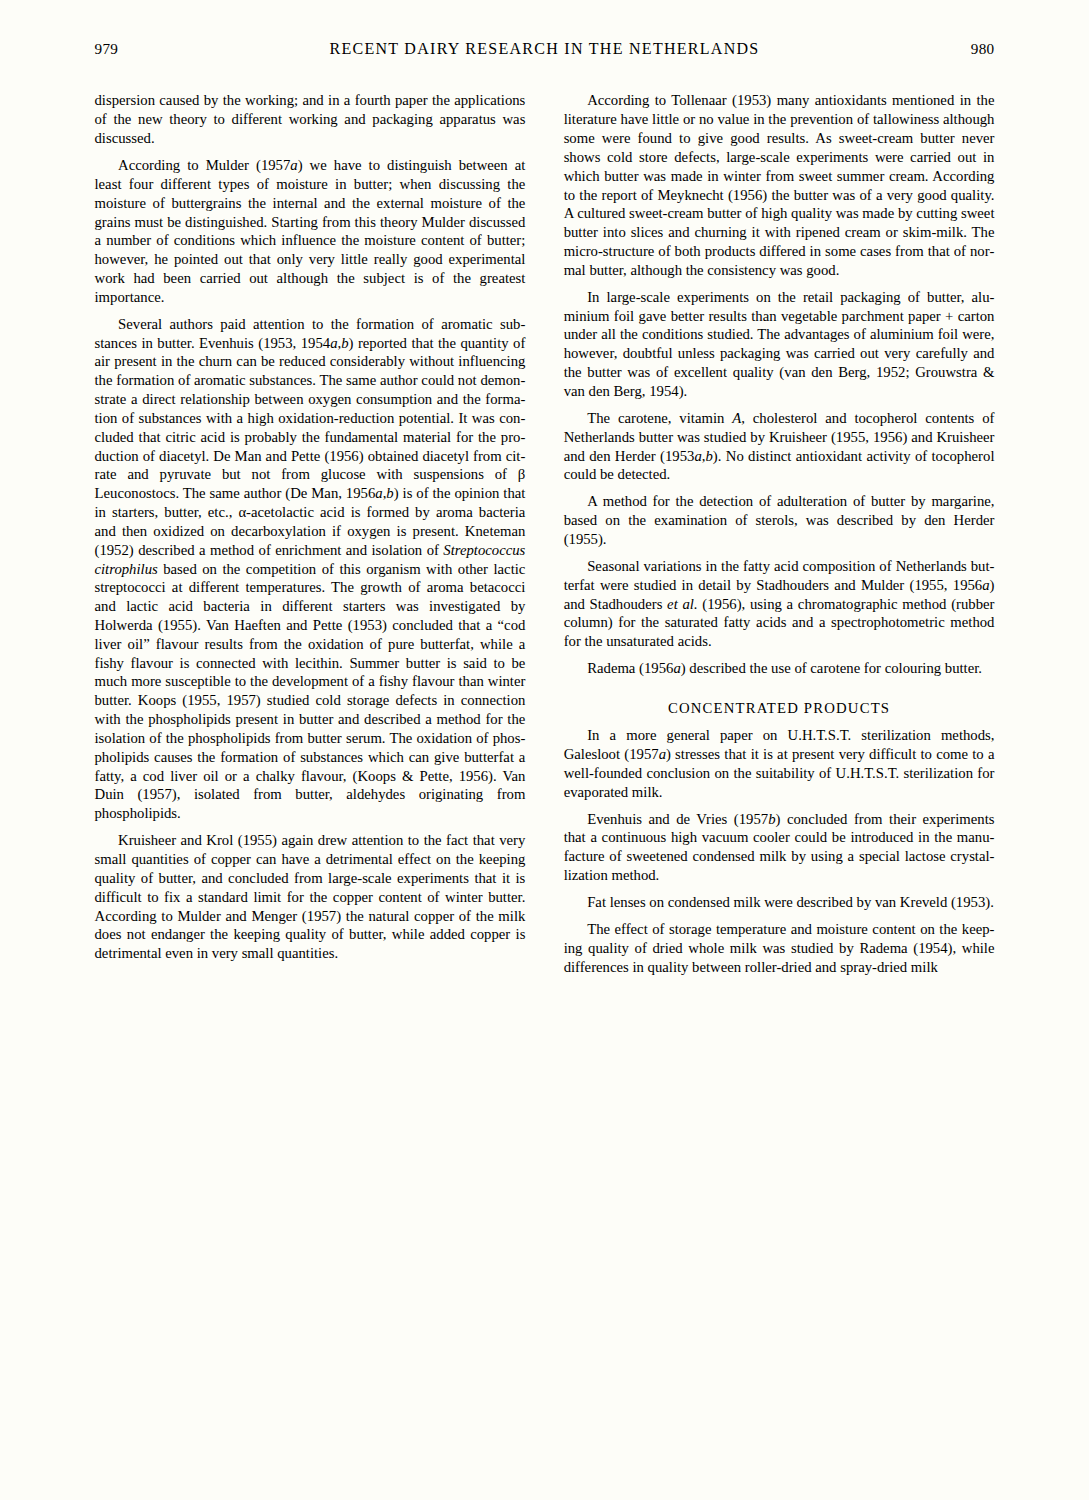979
Recent Dairy Research in the Netherlands
980
dispersion caused by the working; and in a fourth paper the applications of the new theory to different working and packaging apparatus was discussed.
According to Mulder (1957a) we have to distinguish between at least four different types of moisture in butter; when discussing the moisture of buttergrains the internal and the external moisture of the grains must be distinguished. Starting from this theory Mulder discussed a number of conditions which influence the moisture content of butter; however, he pointed out that only very little really good experimental work had been carried out although the subject is of the greatest importance.
Several authors paid attention to the formation of aromatic substances in butter. Evenhuis (1953, 1954a,b) reported that the quantity of air present in the churn can be reduced considerably without influencing the formation of aromatic substances. The same author could not demonstrate a direct relationship between oxygen consumption and the formation of substances with a high oxidation-reduction potential. It was concluded that citric acid is probably the fundamental material for the production of diacetyl. De Man and Pette (1956) obtained diacetyl from citrate and pyruvate but not from glucose with suspensions of β Leuconostocs. The same author (De Man, 1956a,b) is of the opinion that in starters, butter, etc., α-acetolactic acid is formed by aroma bacteria and then oxidized on decarboxylation if oxygen is present. Kneteman (1952) described a method of enrichment and isolation of Streptococcus citrophilus based on the competition of this organism with other lactic streptococci at different temperatures. The growth of aroma betacocci and lactic acid bacteria in different starters was investigated by Holwerda (1955). Van Haeften and Pette (1953) concluded that a “cod liver oil” flavour results from the oxidation of pure butterfat, while a fishy flavour is connected with lecithin. Summer butter is said to be much more susceptible to the development of a fishy flavour than winter butter. Koops (1955, 1957) studied cold storage defects in connection with the phospholipids present in butter and described a method for the isolation of the phospholipids from butter serum. The oxidation of phospholipids causes the formation of substances which can give butterfat a fatty, a cod liver oil or a chalky flavour, (Koops & Pette, 1956). Van Duin (1957), isolated from butter, aldehydes originating from phospholipids.
Kruisheer and Krol (1955) again drew attention to the fact that very small quantities of copper can have a detrimental effect on the keeping quality of butter, and concluded from large-scale experiments that it is difficult to fix a standard limit for the copper content of winter butter. According to Mulder and Menger (1957) the natural copper of the milk does not endanger the keeping quality of butter, while added copper is detrimental even in very small quantities.
According to Tollenaar (1953) many antioxidants mentioned in the literature have little or no value in the prevention of tallowiness although some were found to give good results. As sweet-cream butter never shows cold store defects, large-scale experiments were carried out in which butter was made in winter from sweet summer cream. According to the report of Meyknecht (1956) the butter was of a very good quality. A cultured sweet-cream butter of high quality was made by cutting sweet butter into slices and churning it with ripened cream or skim-milk. The micro-structure of both products differed in some cases from that of normal butter, although the consistency was good.
In large-scale experiments on the retail packaging of butter, aluminium foil gave better results than vegetable parchment paper + carton under all the conditions studied. The advantages of aluminium foil were, however, doubtful unless packaging was carried out very carefully and the butter was of excellent quality (van den Berg, 1952; Grouwstra & van den Berg, 1954).
The carotene, vitamin A, cholesterol and tocopherol contents of Netherlands butter was studied by Kruisheer (1955, 1956) and Kruisheer and den Herder (1953a,b). No distinct antioxidant activity of tocopherol could be detected.
A method for the detection of adulteration of butter by margarine, based on the examination of sterols, was described by den Herder (1955).
Seasonal variations in the fatty acid composition of Netherlands butterfat were studied in detail by Stadhouders and Mulder (1955, 1956a) and Stadhouders et al. (1956), using a chromatographic method (rubber column) for the saturated fatty acids and a spectrophotometric method for the unsaturated acids.
Radema (1956a) described the use of carotene for colouring butter.
Concentrated Products
In a more general paper on U.H.T.S.T. sterilization methods, Galesloot (1957a) stresses that it is at present very difficult to come to a well-founded conclusion on the suitability of U.H.T.S.T. sterilization for evaporated milk.
Evenhuis and de Vries (1957b) concluded from their experiments that a continuous high vacuum cooler could be introduced in the manufacture of sweetened condensed milk by using a special lactose crystallization method.
Fat lenses on condensed milk were described by van Kreveld (1953).
The effect of storage temperature and moisture content on the keeping quality of dried whole milk was studied by Radema (1954), while differences in quality between roller-dried and spray-dried milk